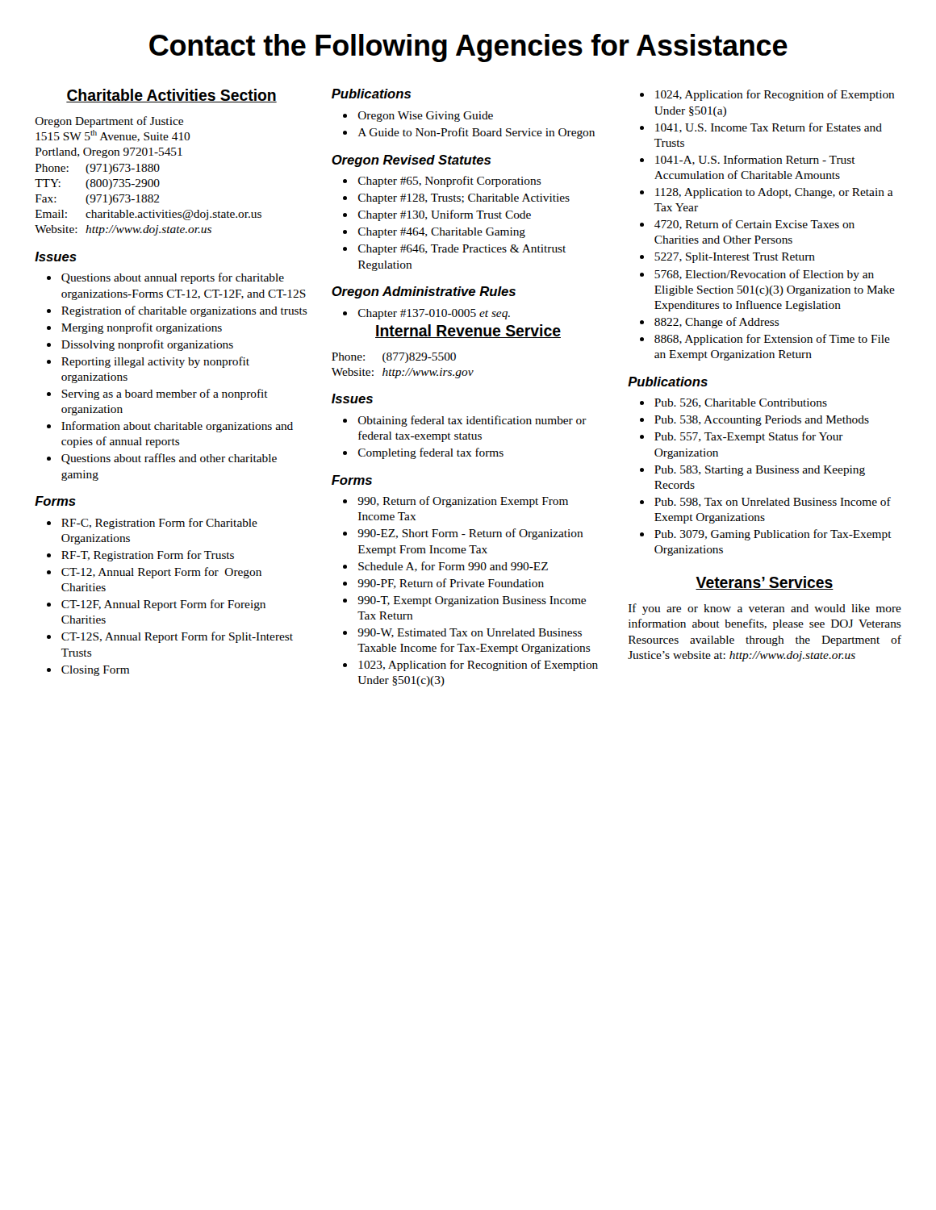Contact the Following Agencies for Assistance
Charitable Activities Section
Oregon Department of Justice
1515 SW 5th Avenue, Suite 410
Portland, Oregon 97201-5451
| Phone: | (971)673-1880 |
| TTY: | (800)735-2900 |
| Fax: | (971)673-1882 |
| Email: | charitable.activities@doj.state.or.us |
| Website: | http://www.doj.state.or.us |
Issues
Questions about annual reports for charitable organizations-Forms CT-12, CT-12F, and CT-12S
Registration of charitable organizations and trusts
Merging nonprofit organizations
Dissolving nonprofit organizations
Reporting illegal activity by nonprofit organizations
Serving as a board member of a nonprofit organization
Information about charitable organizations and copies of annual reports
Questions about raffles and other charitable gaming
Forms
RF-C, Registration Form for Charitable Organizations
RF-T, Registration Form for Trusts
CT-12, Annual Report Form for Oregon Charities
CT-12F, Annual Report Form for Foreign Charities
CT-12S, Annual Report Form for Split-Interest Trusts
Closing Form
Publications
Oregon Wise Giving Guide
A Guide to Non-Profit Board Service in Oregon
Oregon Revised Statutes
Chapter #65, Nonprofit Corporations
Chapter #128, Trusts; Charitable Activities
Chapter #130, Uniform Trust Code
Chapter #464, Charitable Gaming
Chapter #646, Trade Practices & Antitrust Regulation
Oregon Administrative Rules
Chapter #137-010-0005 et seq.
Internal Revenue Service
| Phone: | (877)829-5500 |
| Website: | http://www.irs.gov |
Issues
Obtaining federal tax identification number or federal tax-exempt status
Completing federal tax forms
Forms
990, Return of Organization Exempt From Income Tax
990-EZ, Short Form - Return of Organization Exempt From Income Tax
Schedule A, for Form 990 and 990-EZ
990-PF, Return of Private Foundation
990-T, Exempt Organization Business Income Tax Return
990-W, Estimated Tax on Unrelated Business Taxable Income for Tax-Exempt Organizations
1023, Application for Recognition of Exemption Under §501(c)(3)
1024, Application for Recognition of Exemption Under §501(a)
1041, U.S. Income Tax Return for Estates and Trusts
1041-A, U.S. Information Return - Trust Accumulation of Charitable Amounts
1128, Application to Adopt, Change, or Retain a Tax Year
4720, Return of Certain Excise Taxes on Charities and Other Persons
5227, Split-Interest Trust Return
5768, Election/Revocation of Election by an Eligible Section 501(c)(3) Organization to Make Expenditures to Influence Legislation
8822, Change of Address
8868, Application for Extension of Time to File an Exempt Organization Return
Publications
Pub. 526, Charitable Contributions
Pub. 538, Accounting Periods and Methods
Pub. 557, Tax-Exempt Status for Your Organization
Pub. 583, Starting a Business and Keeping Records
Pub. 598, Tax on Unrelated Business Income of Exempt Organizations
Pub. 3079, Gaming Publication for Tax-Exempt Organizations
Veterans’ Services
If you are or know a veteran and would like more information about benefits, please see DOJ Veterans Resources available through the Department of Justice’s website at: http://www.doj.state.or.us